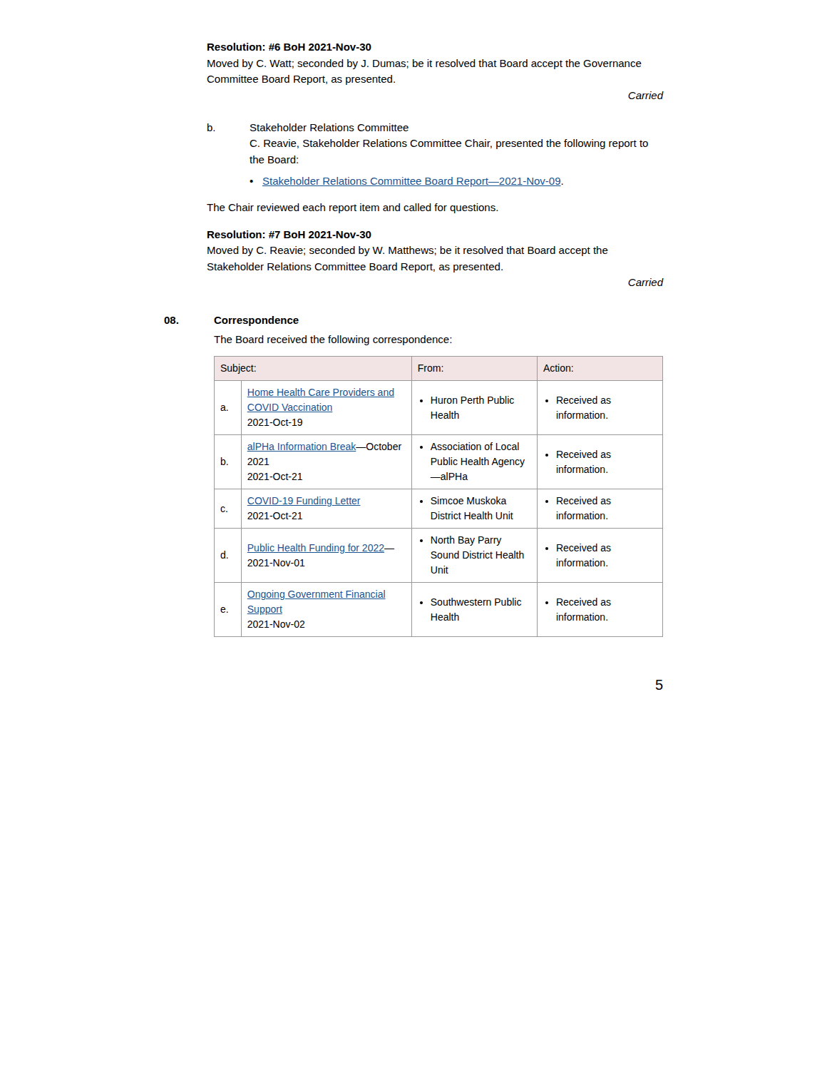Resolution: #6 BoH 2021-Nov-30
Moved by C. Watt; seconded by J. Dumas; be it resolved that Board accept the Governance Committee Board Report, as presented.
Carried
b. Stakeholder Relations Committee
C. Reavie, Stakeholder Relations Committee Chair, presented the following report to the Board:
Stakeholder Relations Committee Board Report—2021-Nov-09.
The Chair reviewed each report item and called for questions.
Resolution: #7 BoH 2021-Nov-30
Moved by C. Reavie; seconded by W. Matthews; be it resolved that Board accept the Stakeholder Relations Committee Board Report, as presented.
Carried
08. Correspondence
The Board received the following correspondence:
| Subject: | From: | Action: |
| --- | --- | --- |
| a. | Home Health Care Providers and COVID Vaccination 2021-Oct-19 | Huron Perth Public Health | Received as information. |
| b. | alPHa Information Break —October 2021 2021-Oct-21 | Association of Local Public Health Agency—alPHa | Received as information. |
| c. | COVID-19 Funding Letter 2021-Oct-21 | Simcoe Muskoka District Health Unit | Received as information. |
| d. | Public Health Funding for 2022 —2021-Nov-01 | North Bay Parry Sound District Health Unit | Received as information. |
| e. | Ongoing Government Financial Support 2021-Nov-02 | Southwestern Public Health | Received as information. |
5